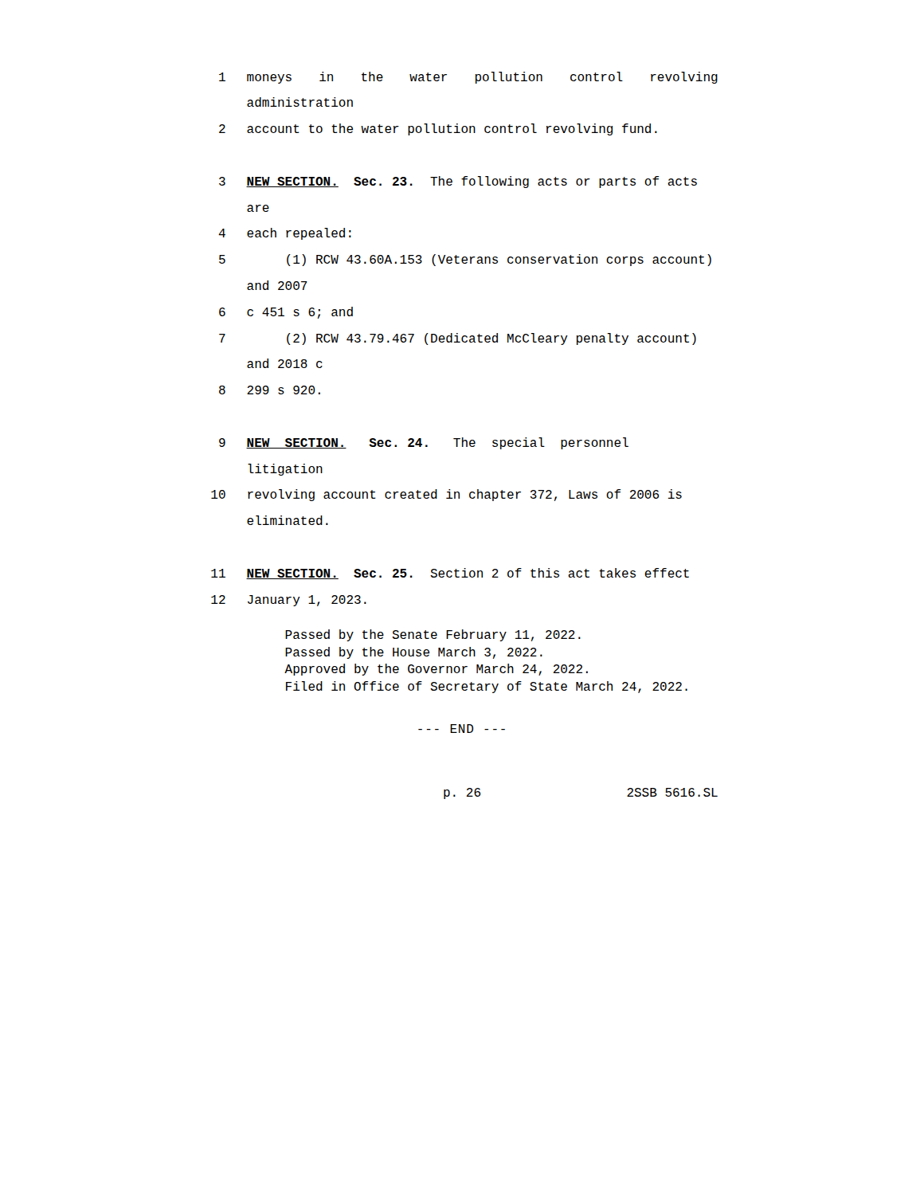1 moneys in the water pollution control revolving administration
2 account to the water pollution control revolving fund.
3 NEW SECTION. Sec. 23. The following acts or parts of acts are
4 each repealed:
5 (1) RCW 43.60A.153 (Veterans conservation corps account) and 2007
6 c 451 s 6; and
7 (2) RCW 43.79.467 (Dedicated McCleary penalty account) and 2018 c
8299 s 920.
9 NEW SECTION. Sec. 24. The special personnel litigation
10 revolving account created in chapter 372, Laws of 2006 is eliminated.
11 NEW SECTION. Sec. 25. Section 2 of this act takes effect
12 January 1, 2023.
Passed by the Senate February 11, 2022. Passed by the House March 3, 2022. Approved by the Governor March 24, 2022. Filed in Office of Secretary of State March 24, 2022.
--- END ---
p. 26 2SSB 5616.SL